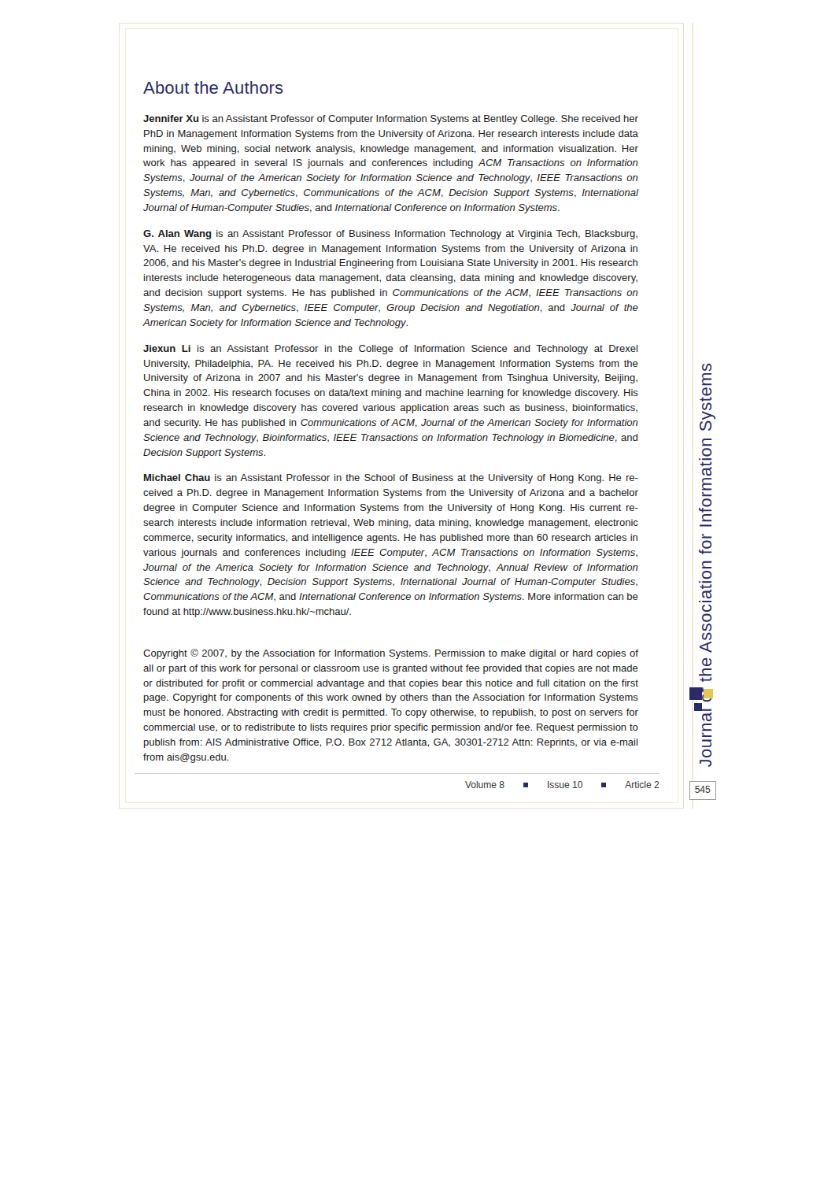Journal of the Association for Information Systems
About the Authors
Jennifer Xu is an Assistant Professor of Computer Information Systems at Bentley College. She received her PhD in Management Information Systems from the University of Arizona. Her research interests include data mining, Web mining, social network analysis, knowledge management, and information visualization. Her work has appeared in several IS journals and conferences including ACM Transactions on Information Systems, Journal of the American Society for Information Science and Technology, IEEE Transactions on Systems, Man, and Cybernetics, Communications of the ACM, Decision Support Systems, International Journal of Human-Computer Studies, and International Conference on Information Systems.
G. Alan Wang is an Assistant Professor of Business Information Technology at Virginia Tech, Blacksburg, VA. He received his Ph.D. degree in Management Information Systems from the University of Arizona in 2006, and his Master's degree in Industrial Engineering from Louisiana State University in 2001. His research interests include heterogeneous data management, data cleansing, data mining and knowledge discovery, and decision support systems. He has published in Communications of the ACM, IEEE Transactions on Systems, Man, and Cybernetics, IEEE Computer, Group Decision and Negotiation, and Journal of the American Society for Information Science and Technology.
Jiexun Li is an Assistant Professor in the College of Information Science and Technology at Drexel University, Philadelphia, PA. He received his Ph.D. degree in Management Information Systems from the University of Arizona in 2007 and his Master's degree in Management from Tsinghua University, Beijing, China in 2002. His research focuses on data/text mining and machine learning for knowledge discovery. His research in knowledge discovery has covered various application areas such as business, bioinformatics, and security. He has published in Communications of ACM, Journal of the American Society for Information Science and Technology, Bioinformatics, IEEE Transactions on Information Technology in Biomedicine, and Decision Support Systems.
Michael Chau is an Assistant Professor in the School of Business at the University of Hong Kong. He received a Ph.D. degree in Management Information Systems from the University of Arizona and a bachelor degree in Computer Science and Information Systems from the University of Hong Kong. His current research interests include information retrieval, Web mining, data mining, knowledge management, electronic commerce, security informatics, and intelligence agents. He has published more than 60 research articles in various journals and conferences including IEEE Computer, ACM Transactions on Information Systems, Journal of the America Society for Information Science and Technology, Annual Review of Information Science and Technology, Decision Support Systems, International Journal of Human-Computer Studies, Communications of the ACM, and International Conference on Information Systems. More information can be found at http://www.business.hku.hk/~mchau/.
Copyright © 2007, by the Association for Information Systems. Permission to make digital or hard copies of all or part of this work for personal or classroom use is granted without fee provided that copies are not made or distributed for profit or commercial advantage and that copies bear this notice and full citation on the first page. Copyright for components of this work owned by others than the Association for Information Systems must be honored. Abstracting with credit is permitted. To copy otherwise, to republish, to post on servers for commercial use, or to redistribute to lists requires prior specific permission and/or fee. Request permission to publish from: AIS Administrative Office, P.O. Box 2712 Atlanta, GA, 30301-2712 Attn: Reprints, or via e-mail from ais@gsu.edu.
Volume 8 Issue 10 Article 2
545